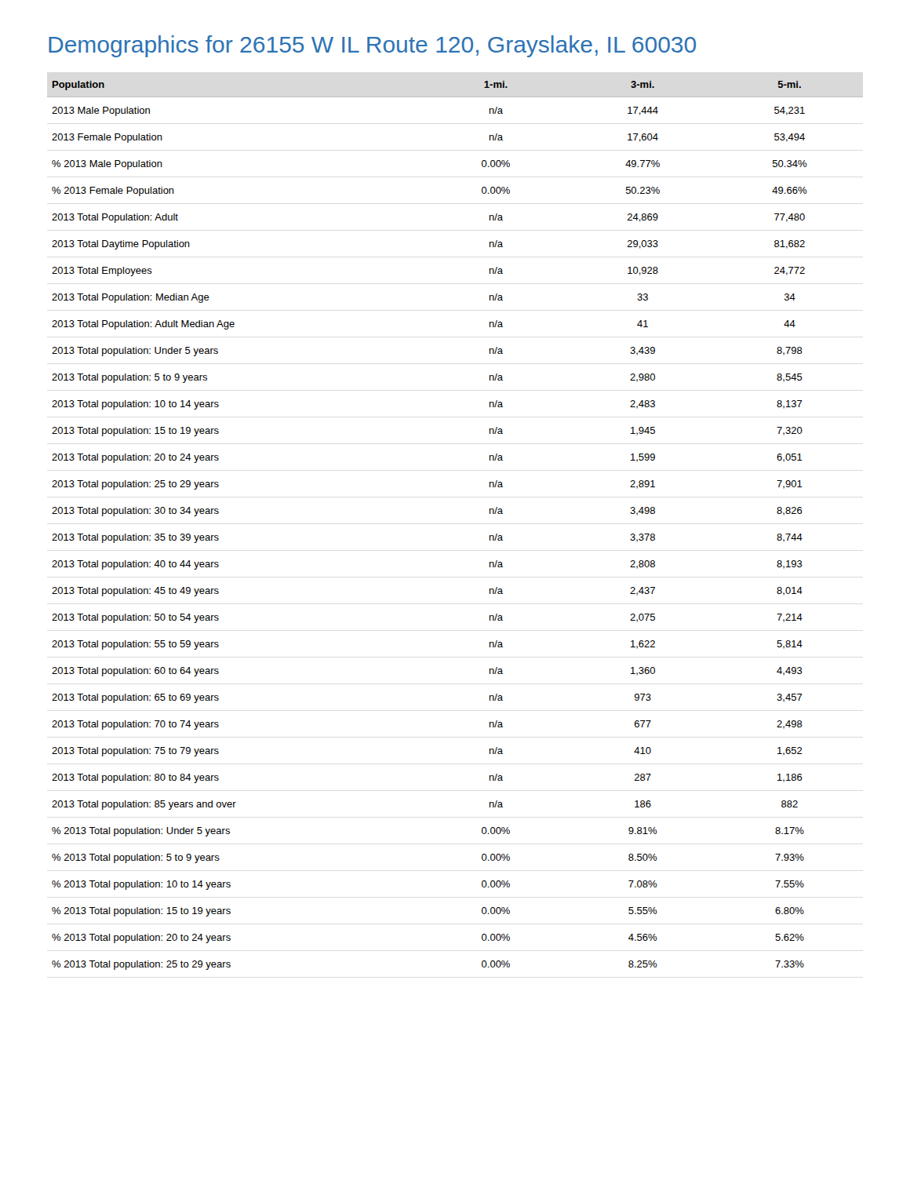Demographics for 26155 W IL Route 120, Grayslake, IL 60030
| Population | 1-mi. | 3-mi. | 5-mi. |
| --- | --- | --- | --- |
| 2013 Male Population | n/a | 17,444 | 54,231 |
| 2013 Female Population | n/a | 17,604 | 53,494 |
| % 2013 Male Population | 0.00% | 49.77% | 50.34% |
| % 2013 Female Population | 0.00% | 50.23% | 49.66% |
| 2013 Total Population: Adult | n/a | 24,869 | 77,480 |
| 2013 Total Daytime Population | n/a | 29,033 | 81,682 |
| 2013 Total Employees | n/a | 10,928 | 24,772 |
| 2013 Total Population: Median Age | n/a | 33 | 34 |
| 2013 Total Population: Adult Median Age | n/a | 41 | 44 |
| 2013 Total population: Under 5 years | n/a | 3,439 | 8,798 |
| 2013 Total population: 5 to 9 years | n/a | 2,980 | 8,545 |
| 2013 Total population: 10 to 14 years | n/a | 2,483 | 8,137 |
| 2013 Total population: 15 to 19 years | n/a | 1,945 | 7,320 |
| 2013 Total population: 20 to 24 years | n/a | 1,599 | 6,051 |
| 2013 Total population: 25 to 29 years | n/a | 2,891 | 7,901 |
| 2013 Total population: 30 to 34 years | n/a | 3,498 | 8,826 |
| 2013 Total population: 35 to 39 years | n/a | 3,378 | 8,744 |
| 2013 Total population: 40 to 44 years | n/a | 2,808 | 8,193 |
| 2013 Total population: 45 to 49 years | n/a | 2,437 | 8,014 |
| 2013 Total population: 50 to 54 years | n/a | 2,075 | 7,214 |
| 2013 Total population: 55 to 59 years | n/a | 1,622 | 5,814 |
| 2013 Total population: 60 to 64 years | n/a | 1,360 | 4,493 |
| 2013 Total population: 65 to 69 years | n/a | 973 | 3,457 |
| 2013 Total population: 70 to 74 years | n/a | 677 | 2,498 |
| 2013 Total population: 75 to 79 years | n/a | 410 | 1,652 |
| 2013 Total population: 80 to 84 years | n/a | 287 | 1,186 |
| 2013 Total population: 85 years and over | n/a | 186 | 882 |
| % 2013 Total population: Under 5 years | 0.00% | 9.81% | 8.17% |
| % 2013 Total population: 5 to 9 years | 0.00% | 8.50% | 7.93% |
| % 2013 Total population: 10 to 14 years | 0.00% | 7.08% | 7.55% |
| % 2013 Total population: 15 to 19 years | 0.00% | 5.55% | 6.80% |
| % 2013 Total population: 20 to 24 years | 0.00% | 4.56% | 5.62% |
| % 2013 Total population: 25 to 29 years | 0.00% | 8.25% | 7.33% |